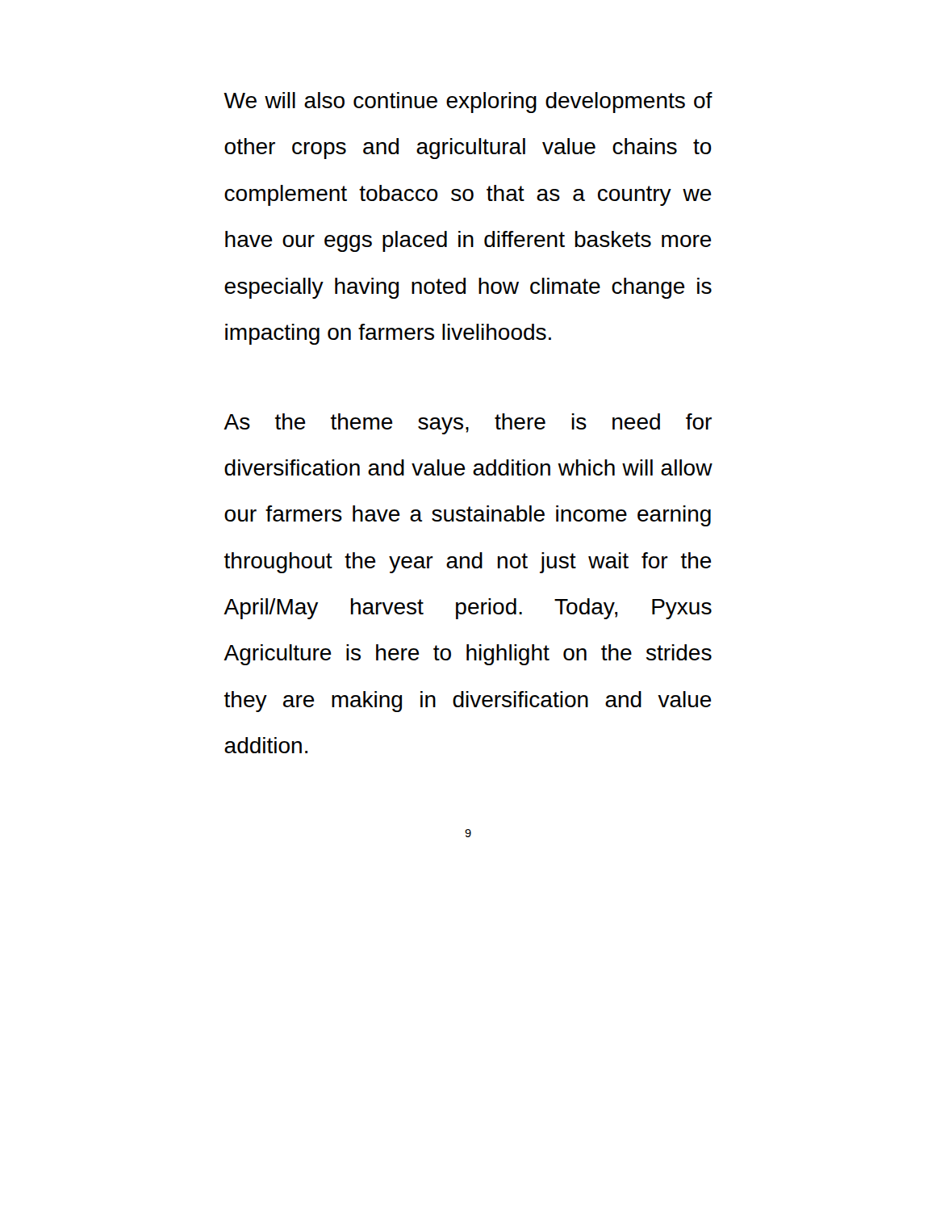We will also continue exploring developments of other crops and agricultural value chains to complement tobacco so that as a country we have our eggs placed in different baskets more especially having noted how climate change is impacting on farmers livelihoods.
As the theme says, there is need for diversification and value addition which will allow our farmers have a sustainable income earning throughout the year and not just wait for the April/May harvest period. Today, Pyxus Agriculture is here to highlight on the strides they are making in diversification and value addition.
9